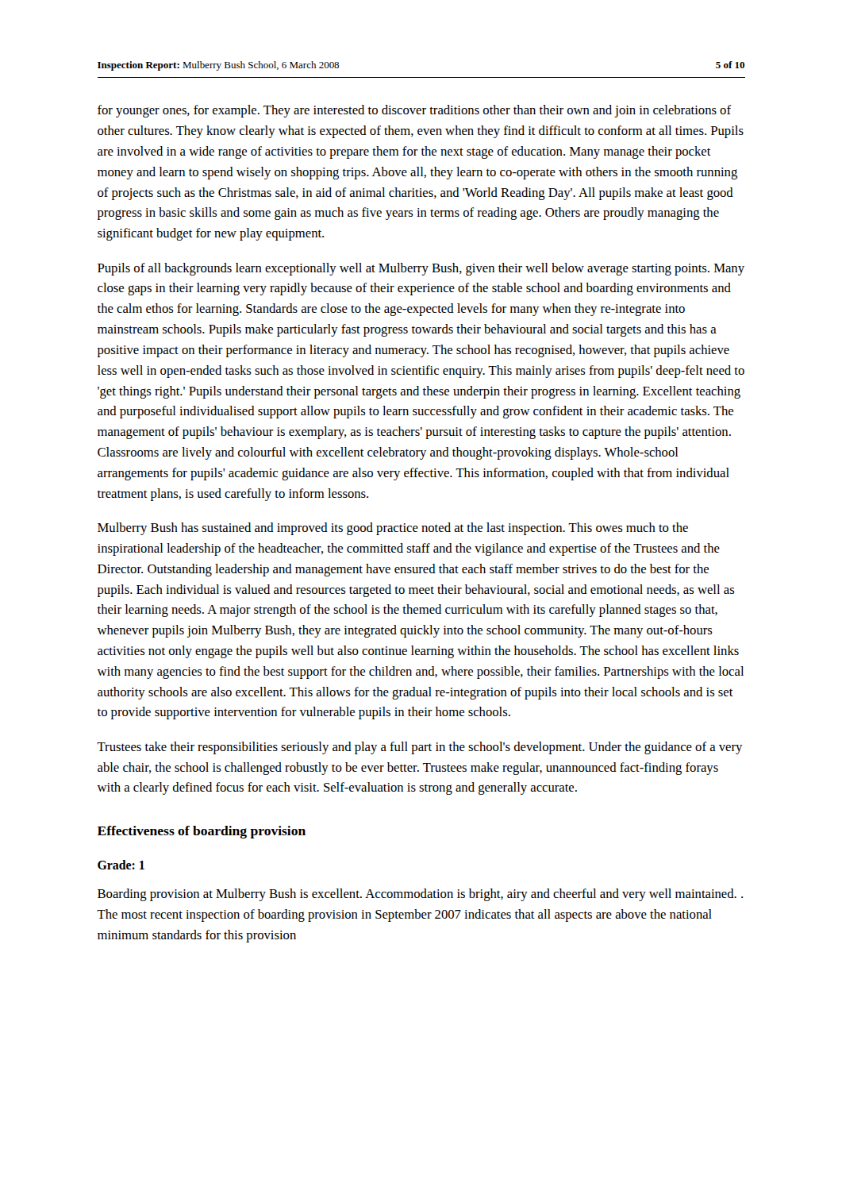Inspection Report: Mulberry Bush School, 6 March 2008 5 of 10
for younger ones, for example. They are interested to discover traditions other than their own and join in celebrations of other cultures. They know clearly what is expected of them, even when they find it difficult to conform at all times. Pupils are involved in a wide range of activities to prepare them for the next stage of education. Many manage their pocket money and learn to spend wisely on shopping trips. Above all, they learn to co-operate with others in the smooth running of projects such as the Christmas sale, in aid of animal charities, and 'World Reading Day'. All pupils make at least good progress in basic skills and some gain as much as five years in terms of reading age. Others are proudly managing the significant budget for new play equipment.
Pupils of all backgrounds learn exceptionally well at Mulberry Bush, given their well below average starting points. Many close gaps in their learning very rapidly because of their experience of the stable school and boarding environments and the calm ethos for learning. Standards are close to the age-expected levels for many when they re-integrate into mainstream schools. Pupils make particularly fast progress towards their behavioural and social targets and this has a positive impact on their performance in literacy and numeracy. The school has recognised, however, that pupils achieve less well in open-ended tasks such as those involved in scientific enquiry. This mainly arises from pupils' deep-felt need to 'get things right.' Pupils understand their personal targets and these underpin their progress in learning. Excellent teaching and purposeful individualised support allow pupils to learn successfully and grow confident in their academic tasks. The management of pupils' behaviour is exemplary, as is teachers' pursuit of interesting tasks to capture the pupils' attention. Classrooms are lively and colourful with excellent celebratory and thought-provoking displays. Whole-school arrangements for pupils' academic guidance are also very effective. This information, coupled with that from individual treatment plans, is used carefully to inform lessons.
Mulberry Bush has sustained and improved its good practice noted at the last inspection. This owes much to the inspirational leadership of the headteacher, the committed staff and the vigilance and expertise of the Trustees and the Director. Outstanding leadership and management have ensured that each staff member strives to do the best for the pupils. Each individual is valued and resources targeted to meet their behavioural, social and emotional needs, as well as their learning needs. A major strength of the school is the themed curriculum with its carefully planned stages so that, whenever pupils join Mulberry Bush, they are integrated quickly into the school community. The many out-of-hours activities not only engage the pupils well but also continue learning within the households. The school has excellent links with many agencies to find the best support for the children and, where possible, their families. Partnerships with the local authority schools are also excellent. This allows for the gradual re-integration of pupils into their local schools and is set to provide supportive intervention for vulnerable pupils in their home schools.
Trustees take their responsibilities seriously and play a full part in the school's development. Under the guidance of a very able chair, the school is challenged robustly to be ever better. Trustees make regular, unannounced fact-finding forays with a clearly defined focus for each visit. Self-evaluation is strong and generally accurate.
Effectiveness of boarding provision
Grade: 1
Boarding provision at Mulberry Bush is excellent. Accommodation is bright, airy and cheerful and very well maintained. . The most recent inspection of boarding provision in September 2007 indicates that all aspects are above the national minimum standards for this provision